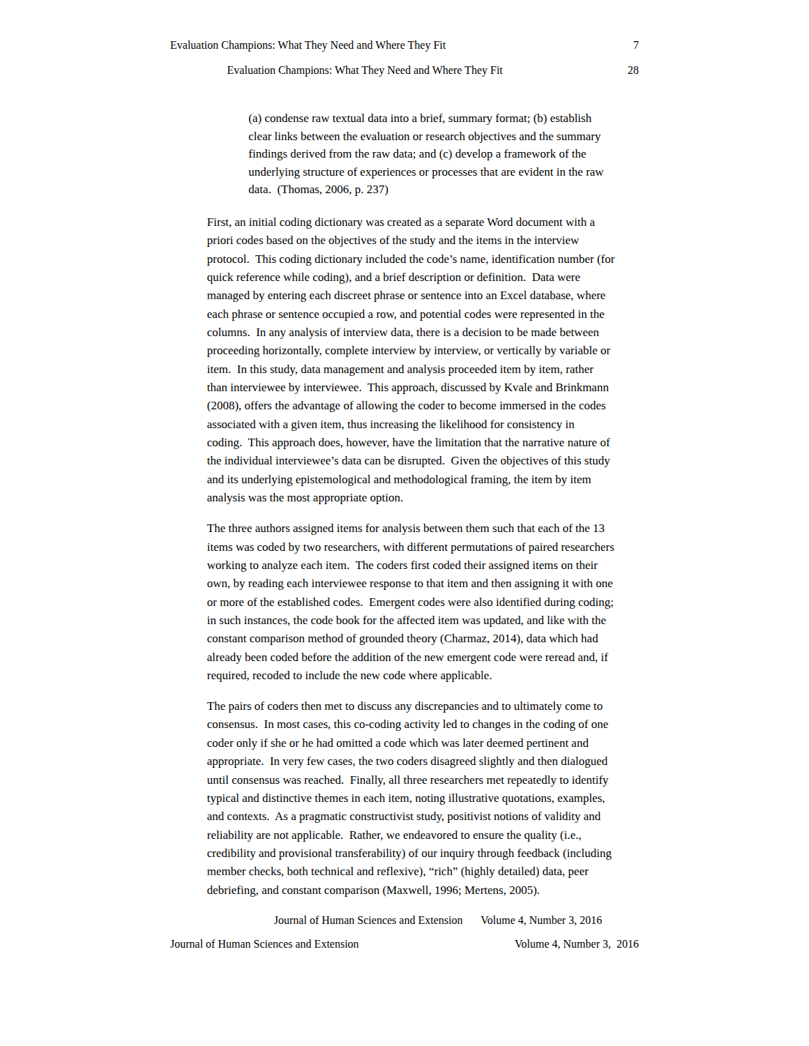Evaluation Champions: What They Need and Where They Fit 7
Evaluation Champions: What They Need and Where They Fit 28
(a) condense raw textual data into a brief, summary format; (b) establish clear links between the evaluation or research objectives and the summary findings derived from the raw data; and (c) develop a framework of the underlying structure of experiences or processes that are evident in the raw data. (Thomas, 2006, p. 237)
First, an initial coding dictionary was created as a separate Word document with a priori codes based on the objectives of the study and the items in the interview protocol. This coding dictionary included the code’s name, identification number (for quick reference while coding), and a brief description or definition. Data were managed by entering each discreet phrase or sentence into an Excel database, where each phrase or sentence occupied a row, and potential codes were represented in the columns. In any analysis of interview data, there is a decision to be made between proceeding horizontally, complete interview by interview, or vertically by variable or item. In this study, data management and analysis proceeded item by item, rather than interviewee by interviewee. This approach, discussed by Kvale and Brinkmann (2008), offers the advantage of allowing the coder to become immersed in the codes associated with a given item, thus increasing the likelihood for consistency in coding. This approach does, however, have the limitation that the narrative nature of the individual interviewee’s data can be disrupted. Given the objectives of this study and its underlying epistemological and methodological framing, the item by item analysis was the most appropriate option.
The three authors assigned items for analysis between them such that each of the 13 items was coded by two researchers, with different permutations of paired researchers working to analyze each item. The coders first coded their assigned items on their own, by reading each interviewee response to that item and then assigning it with one or more of the established codes. Emergent codes were also identified during coding; in such instances, the code book for the affected item was updated, and like with the constant comparison method of grounded theory (Charmaz, 2014), data which had already been coded before the addition of the new emergent code were reread and, if required, recoded to include the new code where applicable.
The pairs of coders then met to discuss any discrepancies and to ultimately come to consensus. In most cases, this co-coding activity led to changes in the coding of one coder only if she or he had omitted a code which was later deemed pertinent and appropriate. In very few cases, the two coders disagreed slightly and then dialogued until consensus was reached. Finally, all three researchers met repeatedly to identify typical and distinctive themes in each item, noting illustrative quotations, examples, and contexts. As a pragmatic constructivist study, positivist notions of validity and reliability are not applicable. Rather, we endeavored to ensure the quality (i.e., credibility and provisional transferability) of our inquiry through feedback (including member checks, both technical and reflexive), “rich” (highly detailed) data, peer debriefing, and constant comparison (Maxwell, 1996; Mertens, 2005).
Journal of Human Sciences and Extension Volume 4, Number 3, 2016
Journal of Human Sciences and Extension Volume 4, Number 3, 2016